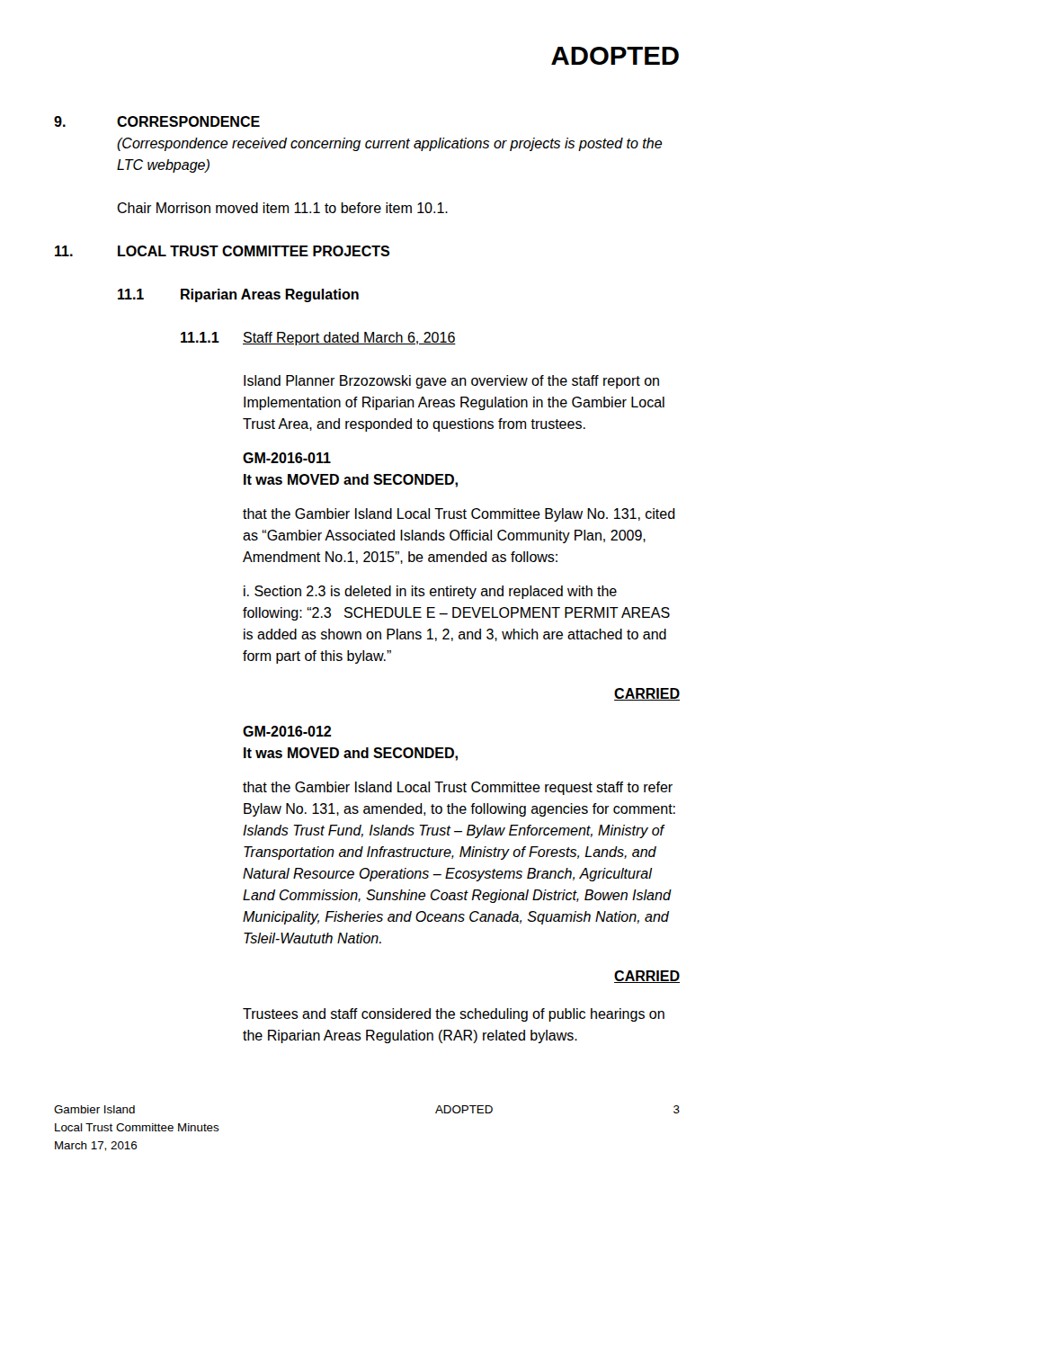ADOPTED
9.
CORRESPONDENCE
(Correspondence received concerning current applications or projects is posted to the LTC webpage)
Chair Morrison moved item 11.1 to before item 10.1.
11.
LOCAL TRUST COMMITTEE PROJECTS
11.1
Riparian Areas Regulation
11.1.1
Staff Report dated March 6, 2016
Island Planner Brzozowski gave an overview of the staff report on Implementation of Riparian Areas Regulation in the Gambier Local Trust Area, and responded to questions from trustees.
GM-2016-011
It was MOVED and SECONDED,
that the Gambier Island Local Trust Committee Bylaw No. 131, cited as “Gambier Associated Islands Official Community Plan, 2009, Amendment No.1, 2015”, be amended as follows:
i. Section 2.3 is deleted in its entirety and replaced with the following: “2.3 SCHEDULE E – DEVELOPMENT PERMIT AREAS is added as shown on Plans 1, 2, and 3, which are attached to and form part of this bylaw.”
CARRIED
GM-2016-012
It was MOVED and SECONDED,
that the Gambier Island Local Trust Committee request staff to refer Bylaw No. 131, as amended, to the following agencies for comment: Islands Trust Fund, Islands Trust – Bylaw Enforcement, Ministry of Transportation and Infrastructure, Ministry of Forests, Lands, and Natural Resource Operations – Ecosystems Branch, Agricultural Land Commission, Sunshine Coast Regional District, Bowen Island Municipality, Fisheries and Oceans Canada, Squamish Nation, and Tsleil-Waututh Nation.
CARRIED
Trustees and staff considered the scheduling of public hearings on the Riparian Areas Regulation (RAR) related bylaws.
Gambier Island
Local Trust Committee Minutes
March 17, 2016
ADOPTED
3